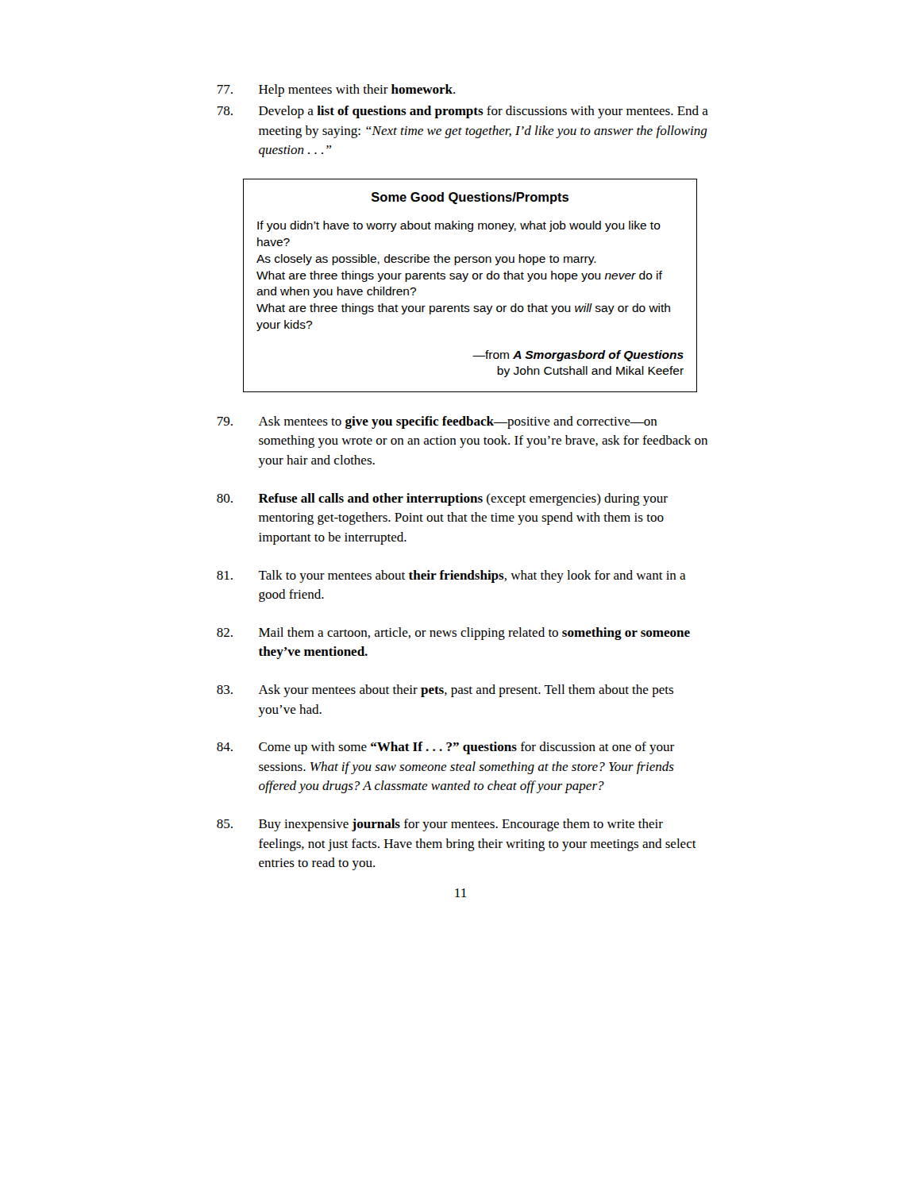77. Help mentees with their homework.
78. Develop a list of questions and prompts for discussions with your mentees. End a meeting by saying: “Next time we get together, I’d like you to answer the following question . . .”
Some Good Questions/Prompts
If you didn’t have to worry about making money, what job would you like to have?
As closely as possible, describe the person you hope to marry.
What are three things your parents say or do that you hope you never do if and when you have children?
What are three things that your parents say or do that you will say or do with your kids?
—from A Smorgasbord of Questions
by John Cutshall and Mikal Keefer
79. Ask mentees to give you specific feedback—positive and corrective—on something you wrote or on an action you took. If you’re brave, ask for feedback on your hair and clothes.
80. Refuse all calls and other interruptions (except emergencies) during your mentoring get-togethers. Point out that the time you spend with them is too important to be interrupted.
81. Talk to your mentees about their friendships, what they look for and want in a good friend.
82. Mail them a cartoon, article, or news clipping related to something or someone they’ve mentioned.
83. Ask your mentees about their pets, past and present. Tell them about the pets you’ve had.
84. Come up with some “What If . . . ?” questions for discussion at one of your sessions. What if you saw someone steal something at the store? Your friends offered you drugs? A classmate wanted to cheat off your paper?
85. Buy inexpensive journals for your mentees. Encourage them to write their feelings, not just facts. Have them bring their writing to your meetings and select entries to read to you.
11